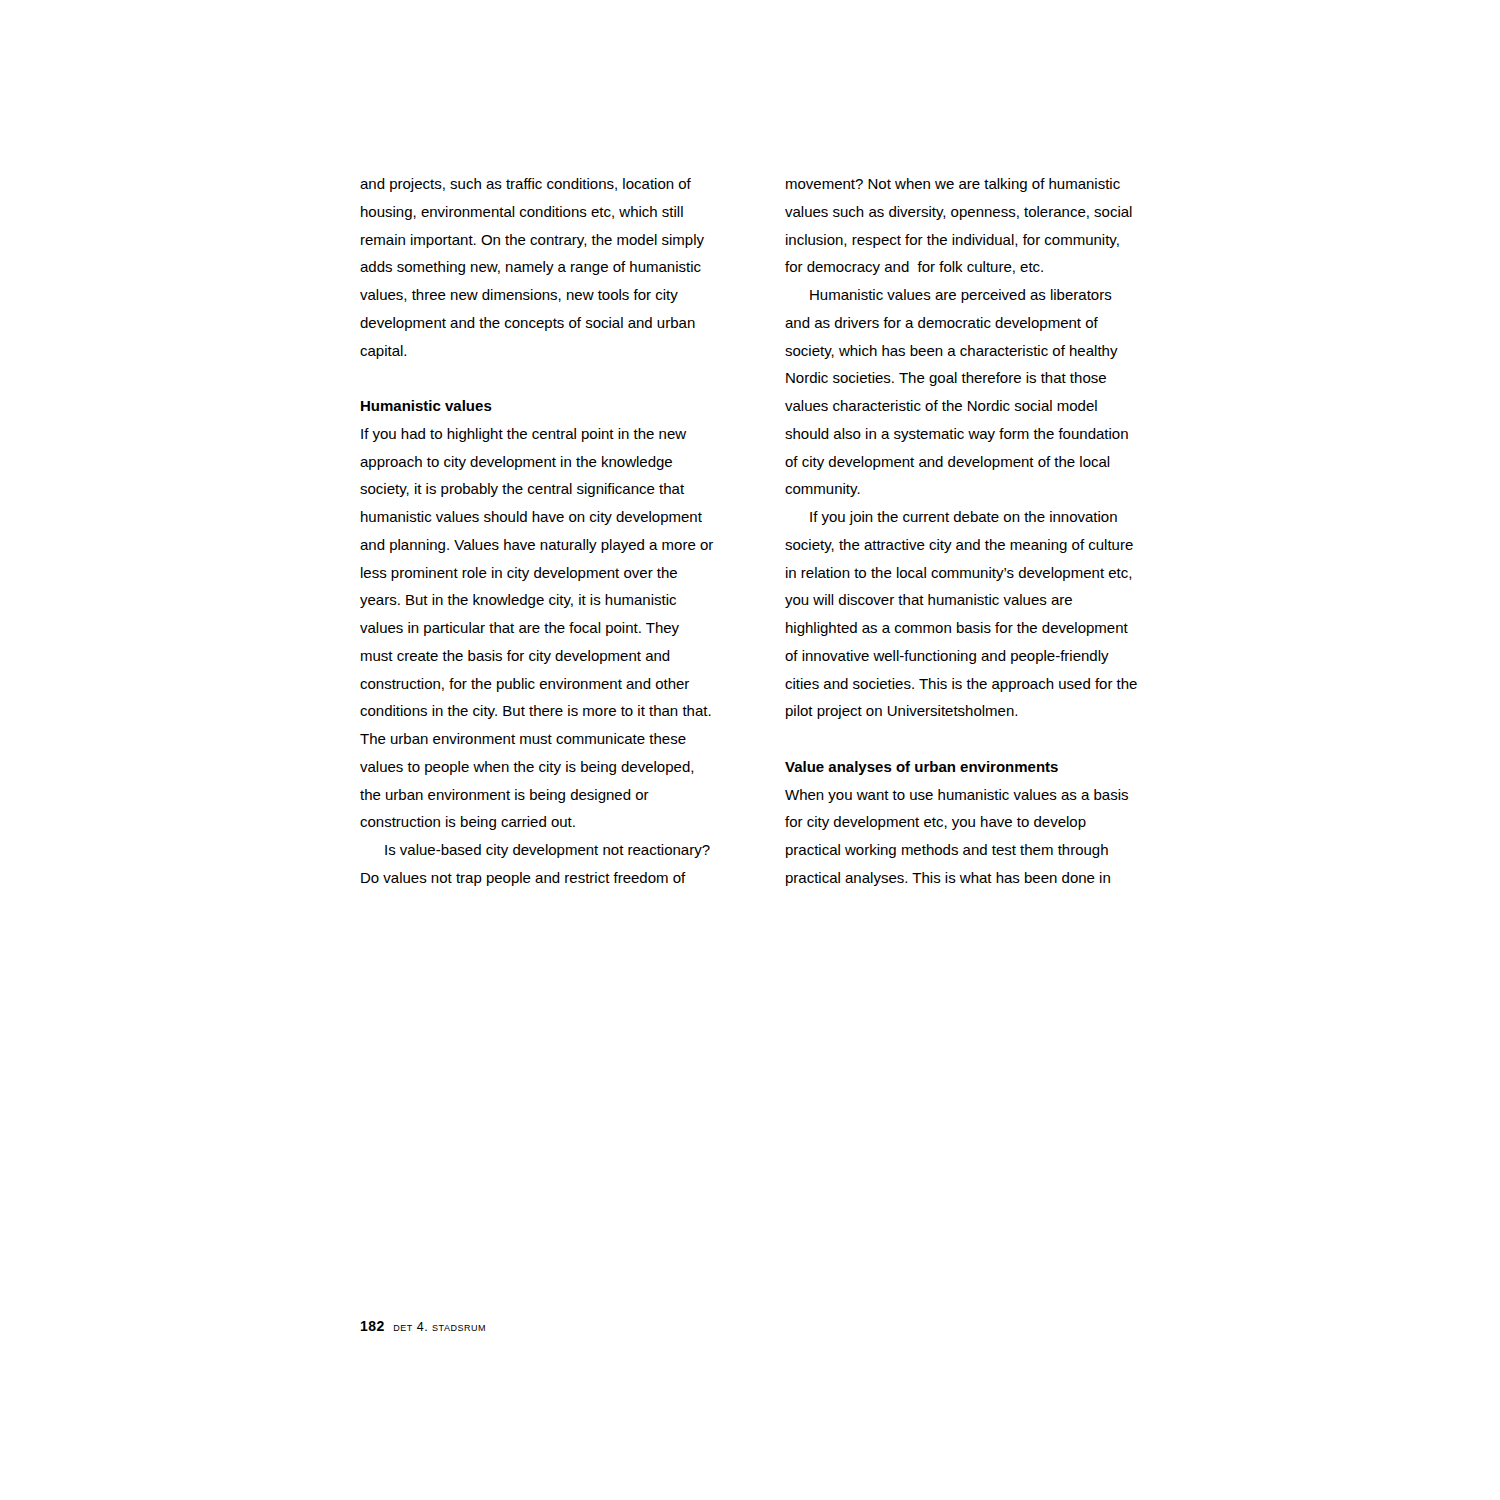and projects, such as traffic conditions, location of housing, environmental conditions etc, which still remain important. On the contrary, the model simply adds something new, namely a range of humanistic values, three new dimensions, new tools for city development and the concepts of social and urban capital.
Humanistic values
If you had to highlight the central point in the new approach to city development in the knowledge society, it is probably the central significance that humanistic values should have on city development and planning. Values have naturally played a more or less prominent role in city development over the years. But in the knowledge city, it is humanistic values in particular that are the focal point. They must create the basis for city development and construction, for the public environment and other conditions in the city. But there is more to it than that. The urban environment must communicate these values to people when the city is being developed, the urban environment is being designed or construction is being carried out.
Is value-based city development not reactionary? Do values not trap people and restrict freedom of
movement? Not when we are talking of humanistic values such as diversity, openness, tolerance, social inclusion, respect for the individual, for community, for democracy and for folk culture, etc.
Humanistic values are perceived as liberators and as drivers for a democratic development of society, which has been a characteristic of healthy Nordic societies. The goal therefore is that those values characteristic of the Nordic social model should also in a systematic way form the foundation of city development and development of the local community.
If you join the current debate on the innovation society, the attractive city and the meaning of culture in relation to the local community’s development etc, you will discover that humanistic values are highlighted as a common basis for the development of innovative well-functioning and people-friendly cities and societies. This is the approach used for the pilot project on Universitetsholmen.
Value analyses of urban environments
When you want to use humanistic values as a basis for city development etc, you have to develop practical working methods and test them through practical analyses. This is what has been done in
182 DET 4. STADSRUM